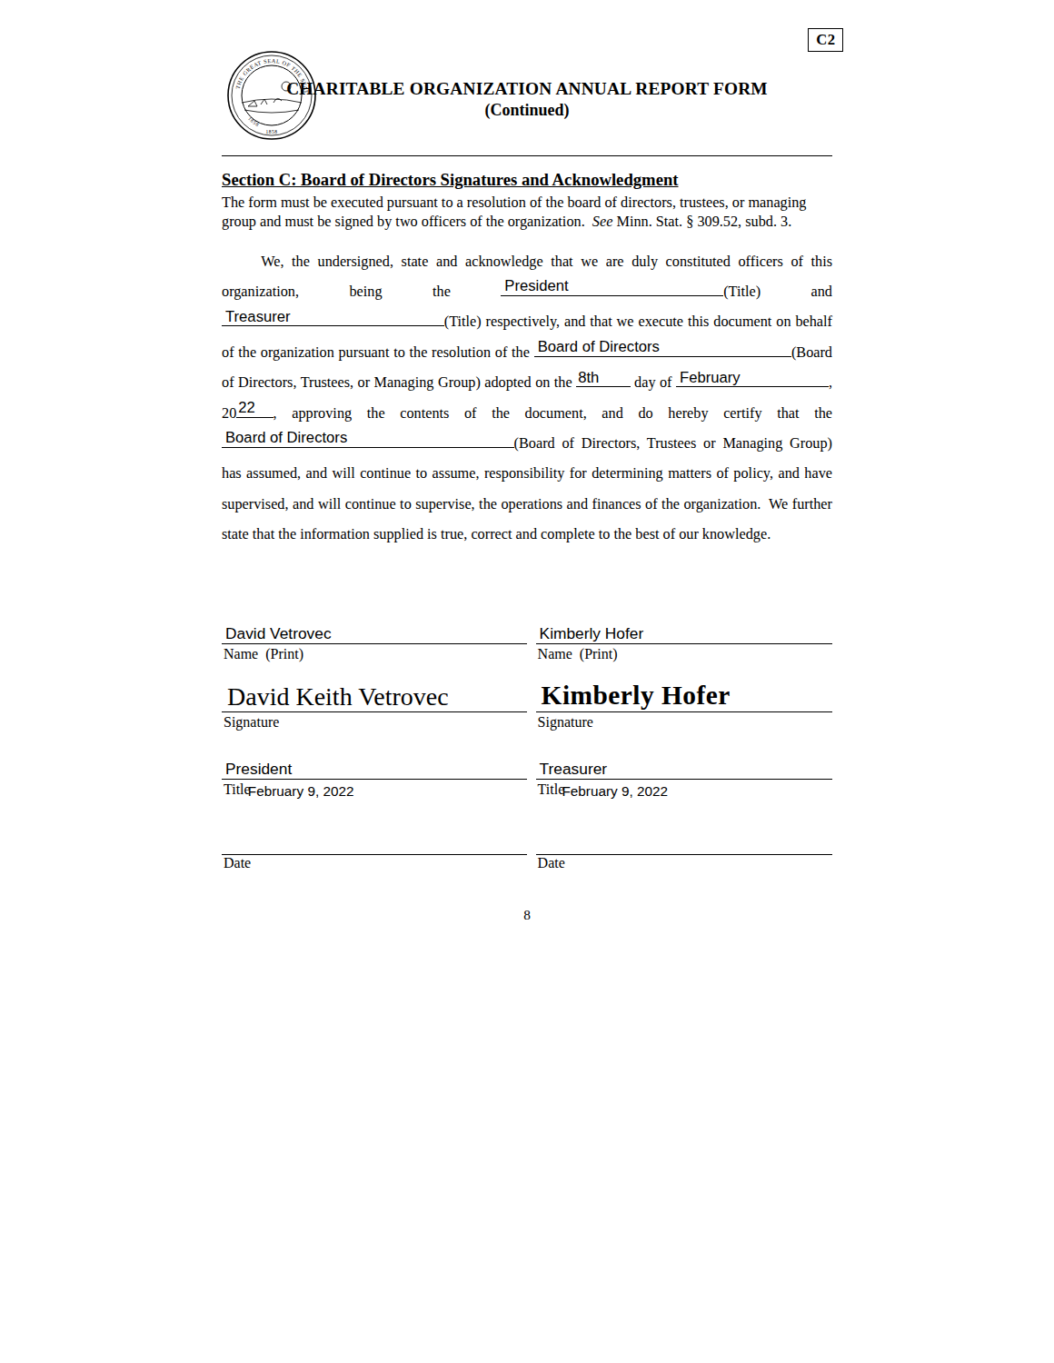C2
THE GREAT SEAL OF THE STATE OF MINNESOTA 1858 1858
CHARITABLE ORGANIZATION ANNUAL REPORT FORM
(Continued)
Section C: Board of Directors Signatures and Acknowledgment
The form must be executed pursuant to a resolution of the board of directors, trustees, or managing group and must be signed by two officers of the organization. See Minn. Stat. § 309.52, subd. 3.
We, the undersigned, state and acknowledge that we are duly constituted officers of this organization, being the President(Title) and Treasurer(Title) respectively, and that we execute this document on behalf of the organization pursuant to the resolution of the Board of Directors(Board of Directors, Trustees, or Managing Group) adopted on the 8th day of February, 2022, approving the contents of the document, and do hereby certify that the Board of Directors(Board of Directors, Trustees or Managing Group) has assumed, and will continue to assume, responsibility for determining matters of policy, and have supervised, and will continue to supervise, the operations and finances of the organization. We further state that the information supplied is true, correct and complete to the best of our knowledge.
| David Vetrovec Name (Print) David Keith Vetrovec Signature President Title February 9, 2022 Date | Kimberly Hofer Name (Print) Kimberly Hofer Signature Treasurer Title February 9, 2022 Date |
8